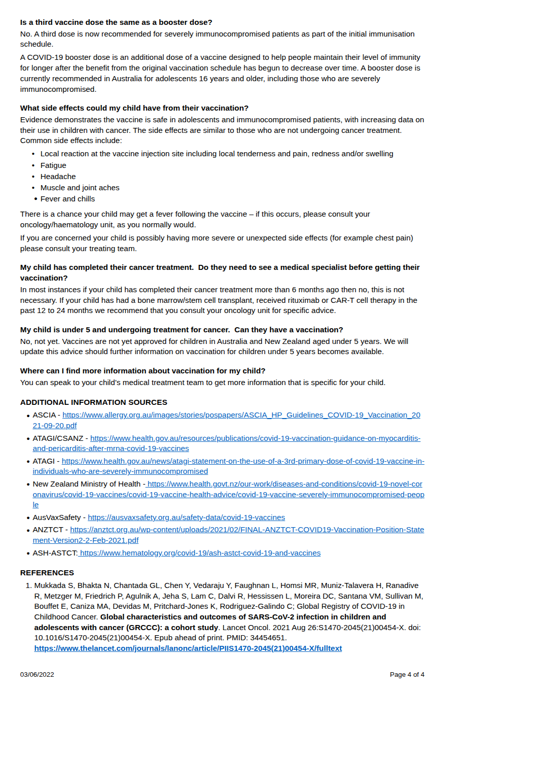Is a third vaccine dose the same as a booster dose?
No. A third dose is now recommended for severely immunocompromised patients as part of the initial immunisation schedule.
A COVID-19 booster dose is an additional dose of a vaccine designed to help people maintain their level of immunity for longer after the benefit from the original vaccination schedule has begun to decrease over time. A booster dose is currently recommended in Australia for adolescents 16 years and older, including those who are severely immunocompromised.
What side effects could my child have from their vaccination?
Evidence demonstrates the vaccine is safe in adolescents and immunocompromised patients, with increasing data on their use in children with cancer. The side effects are similar to those who are not undergoing cancer treatment. Common side effects include:
Local reaction at the vaccine injection site including local tenderness and pain, redness and/or swelling
Fatigue
Headache
Muscle and joint aches
Fever and chills
There is a chance your child may get a fever following the vaccine – if this occurs, please consult your oncology/haematology unit, as you normally would.
If you are concerned your child is possibly having more severe or unexpected side effects (for example chest pain) please consult your treating team.
My child has completed their cancer treatment. Do they need to see a medical specialist before getting their vaccination?
In most instances if your child has completed their cancer treatment more than 6 months ago then no, this is not necessary. If your child has had a bone marrow/stem cell transplant, received rituximab or CAR-T cell therapy in the past 12 to 24 months we recommend that you consult your oncology unit for specific advice.
My child is under 5 and undergoing treatment for cancer. Can they have a vaccination?
No, not yet. Vaccines are not yet approved for children in Australia and New Zealand aged under 5 years. We will update this advice should further information on vaccination for children under 5 years becomes available.
Where can I find more information about vaccination for my child?
You can speak to your child’s medical treatment team to get more information that is specific for your child.
ADDITIONAL INFORMATION SOURCES
ASCIA - https://www.allergy.org.au/images/stories/pospapers/ASCIA_HP_Guidelines_COVID-19_Vaccination_2021-09-20.pdf
ATAGI/CSANZ - https://www.health.gov.au/resources/publications/covid-19-vaccination-guidance-on-myocarditis-and-pericarditis-after-mrna-covid-19-vaccines
ATAGI - https://www.health.gov.au/news/atagi-statement-on-the-use-of-a-3rd-primary-dose-of-covid-19-vaccine-in-individuals-who-are-severely-immunocompromised
New Zealand Ministry of Health - https://www.health.govt.nz/our-work/diseases-and-conditions/covid-19-novel-coronavirus/covid-19-vaccines/covid-19-vaccine-health-advice/covid-19-vaccine-severely-immunocompromised-people
AusVaxSafety - https://ausvaxsafety.org.au/safety-data/covid-19-vaccines
ANZTCT - https://anztct.org.au/wp-content/uploads/2021/02/FINAL-ANZTCT-COVID19-Vaccination-Position-Statement-Version2-2-Feb-2021.pdf
ASH-ASTCT: https://www.hematology.org/covid-19/ash-astct-covid-19-and-vaccines
REFERENCES
Mukkada S, Bhakta N, Chantada GL, Chen Y, Vedaraju Y, Faughnan L, Homsi MR, Muniz-Talavera H, Ranadive R, Metzger M, Friedrich P, Agulnik A, Jeha S, Lam C, Dalvi R, Hessissen L, Moreira DC, Santana VM, Sullivan M, Bouffet E, Caniza MA, Devidas M, Pritchard-Jones K, Rodriguez-Galindo C; Global Registry of COVID-19 in Childhood Cancer. Global characteristics and outcomes of SARS-CoV-2 infection in children and adolescents with cancer (GRCCC): a cohort study. Lancet Oncol. 2021 Aug 26:S1470-2045(21)00454-X. doi: 10.1016/S1470-2045(21)00454-X. Epub ahead of print. PMID: 34454651.
https://www.thelancet.com/journals/lanonc/article/PIIS1470-2045(21)00454-X/fulltext
03/06/2022 Page 4 of 4